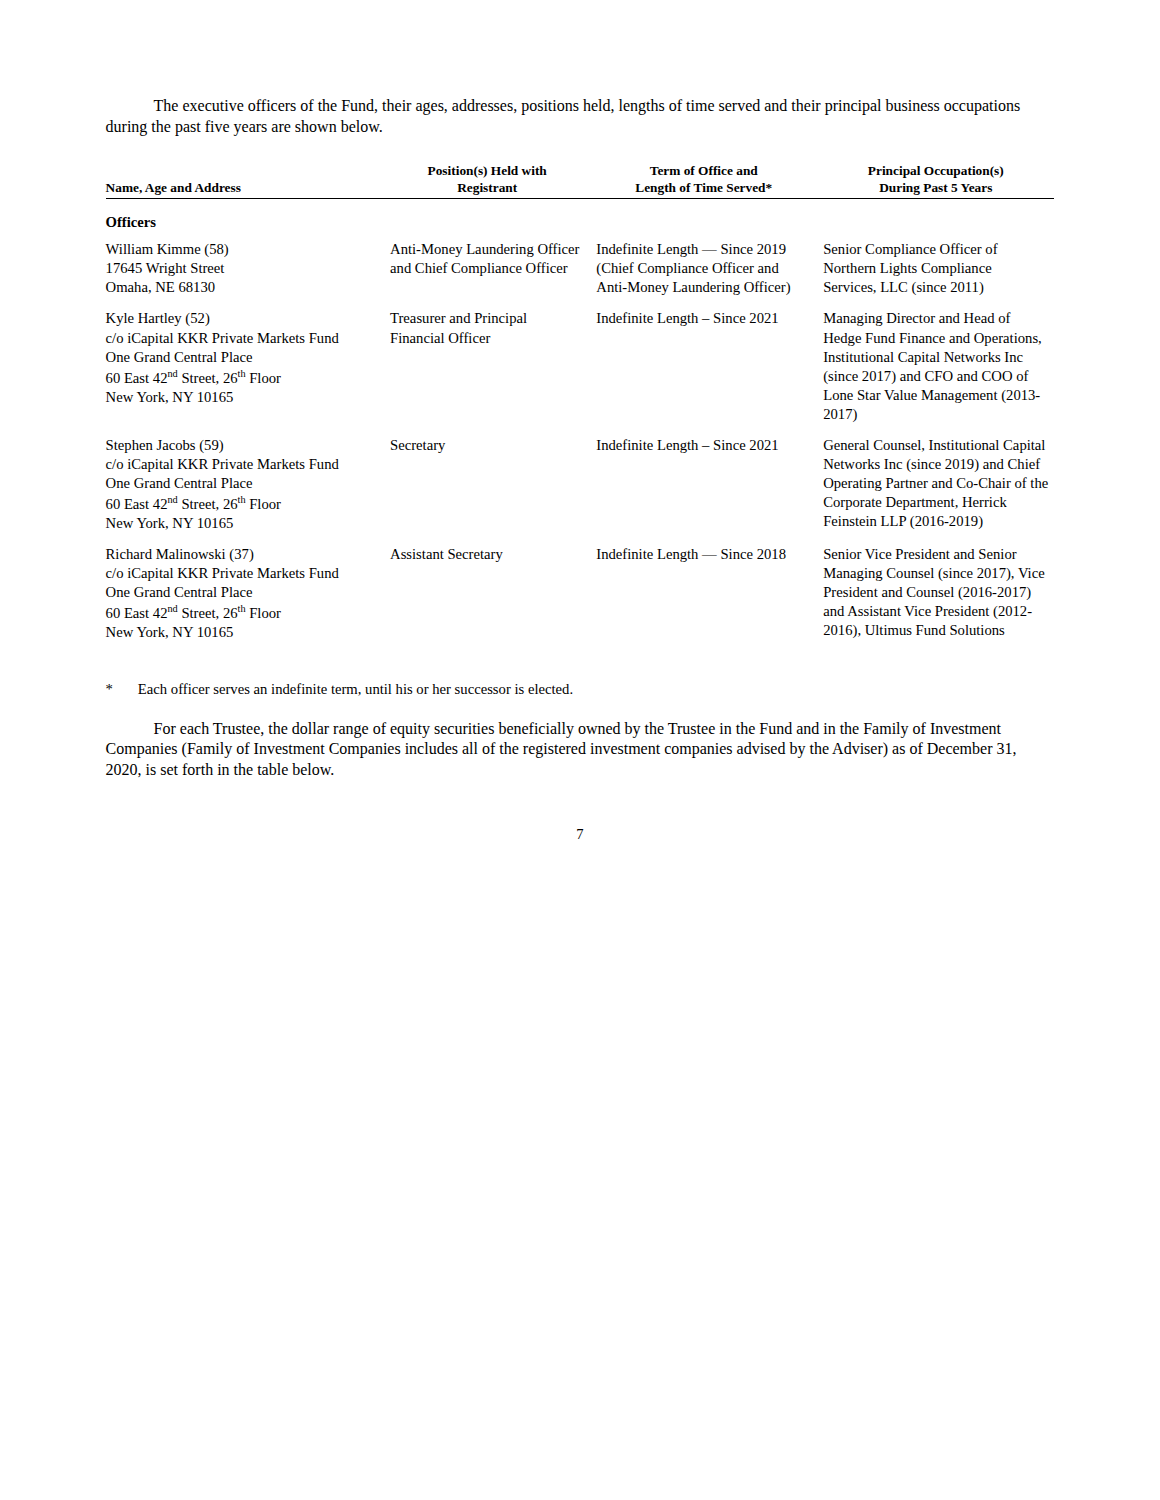The executive officers of the Fund, their ages, addresses, positions held, lengths of time served and their principal business occupations during the past five years are shown below.
| Name, Age and Address | Position(s) Held with Registrant | Term of Office and Length of Time Served* | Principal Occupation(s) During Past 5 Years |
| --- | --- | --- | --- |
| Officers |
| William Kimme (58) 17645 Wright Street Omaha, NE 68130 | Anti-Money Laundering Officer and Chief Compliance Officer | Indefinite Length — Since 2019 (Chief Compliance Officer and Anti-Money Laundering Officer) | Senior Compliance Officer of Northern Lights Compliance Services, LLC (since 2011) |
| Kyle Hartley (52) c/o iCapital KKR Private Markets Fund One Grand Central Place 60 East 42 nd Street, 26 th Floor New York, NY 10165 | Treasurer and Principal Financial Officer | Indefinite Length – Since 2021 | Managing Director and Head of Hedge Fund Finance and Operations, Institutional Capital Networks Inc (since 2017) and CFO and COO of Lone Star Value Management (2013-2017) |
| Stephen Jacobs (59) c/o iCapital KKR Private Markets Fund One Grand Central Place 60 East 42 nd Street, 26 th Floor New York, NY 10165 | Secretary | Indefinite Length – Since 2021 | General Counsel, Institutional Capital Networks Inc (since 2019) and Chief Operating Partner and Co-Chair of the Corporate Department, Herrick Feinstein LLP (2016-2019) |
| Richard Malinowski (37) c/o iCapital KKR Private Markets Fund One Grand Central Place 60 East 42 nd Street, 26 th Floor New York, NY 10165 | Assistant Secretary | Indefinite Length — Since 2018 | Senior Vice President and Senior Managing Counsel (since 2017), Vice President and Counsel (2016-2017) and Assistant Vice President (2012-2016), Ultimus Fund Solutions |
*Each officer serves an indefinite term, until his or her successor is elected.
For each Trustee, the dollar range of equity securities beneficially owned by the Trustee in the Fund and in the Family of Investment Companies (Family of Investment Companies includes all of the registered investment companies advised by the Adviser) as of December 31, 2020, is set forth in the table below.
7